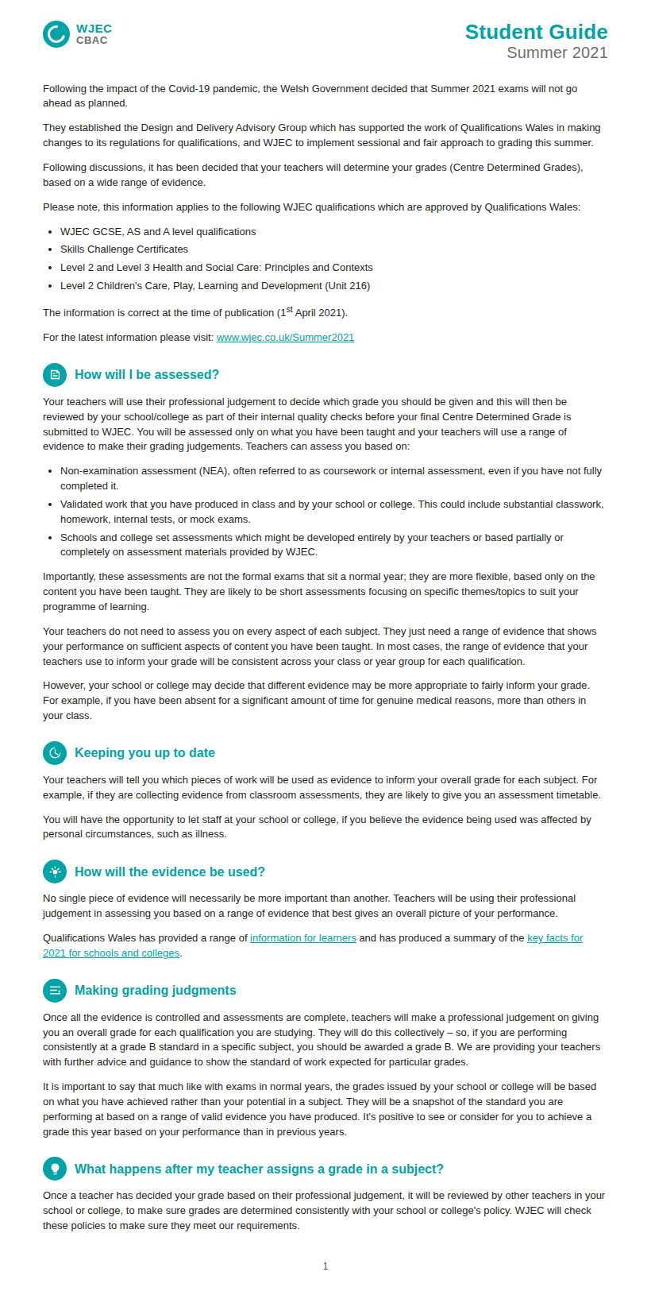WJEC CBAC
Student Guide
Summer 2021
Following the impact of the Covid-19 pandemic, the Welsh Government decided that Summer 2021 exams will not go ahead as planned.
They established the Design and Delivery Advisory Group which has supported the work of Qualifications Wales in making changes to its regulations for qualifications, and WJEC to implement sessional and fair approach to grading this summer.
Following discussions, it has been decided that your teachers will determine your grades (Centre Determined Grades), based on a wide range of evidence.
Please note, this information applies to the following WJEC qualifications which are approved by Qualifications Wales:
WJEC GCSE, AS and A level qualifications
Skills Challenge Certificates
Level 2 and Level 3 Health and Social Care: Principles and Contexts
Level 2 Children's Care, Play, Learning and Development (Unit 216)
The information is correct at the time of publication (1st April 2021).
For the latest information please visit: www.wjec.co.uk/Summer2021
How will I be assessed?
Your teachers will use their professional judgement to decide which grade you should be given and this will then be reviewed by your school/college as part of their internal quality checks before your final Centre Determined Grade is submitted to WJEC. You will be assessed only on what you have been taught and your teachers will use a range of evidence to make their grading judgements. Teachers can assess you based on:
Non-examination assessment (NEA), often referred to as coursework or internal assessment, even if you have not fully completed it.
Validated work that you have produced in class and by your school or college. This could include substantial classwork, homework, internal tests, or mock exams.
Schools and college set assessments which might be developed entirely by your teachers or based partially or completely on assessment materials provided by WJEC.
Importantly, these assessments are not the formal exams that sit a normal year; they are more flexible, based only on the content you have been taught. They are likely to be short assessments focusing on specific themes/topics to suit your programme of learning.
Your teachers do not need to assess you on every aspect of each subject. They just need a range of evidence that shows your performance on sufficient aspects of content you have been taught. In most cases, the range of evidence that your teachers use to inform your grade will be consistent across your class or year group for each qualification.
However, your school or college may decide that different evidence may be more appropriate to fairly inform your grade. For example, if you have been absent for a significant amount of time for genuine medical reasons, more than others in your class.
Keeping you up to date
Your teachers will tell you which pieces of work will be used as evidence to inform your overall grade for each subject. For example, if they are collecting evidence from classroom assessments, they are likely to give you an assessment timetable.
You will have the opportunity to let staff at your school or college, if you believe the evidence being used was affected by personal circumstances, such as illness.
How will the evidence be used?
No single piece of evidence will necessarily be more important than another. Teachers will be using their professional judgement in assessing you based on a range of evidence that best gives an overall picture of your performance.
Qualifications Wales has provided a range of information for learners and has produced a summary of the key facts for 2021 for schools and colleges.
Making grading judgments
Once all the evidence is controlled and assessments are complete, teachers will make a professional judgement on giving you an overall grade for each qualification you are studying. They will do this collectively – so, if you are performing consistently at a grade B standard in a specific subject, you should be awarded a grade B. We are providing your teachers with further advice and guidance to show the standard of work expected for particular grades.
It is important to say that much like with exams in normal years, the grades issued by your school or college will be based on what you have achieved rather than your potential in a subject. They will be a snapshot of the standard you are performing at based on a range of valid evidence you have produced. It's positive to see or consider for you to achieve a grade this year based on your performance than in previous years.
What happens after my teacher assigns a grade in a subject?
Once a teacher has decided your grade based on their professional judgement, it will be reviewed by other teachers in your school or college, to make sure grades are determined consistently with your school or college's policy. WJEC will check these policies to make sure they meet our requirements.
1